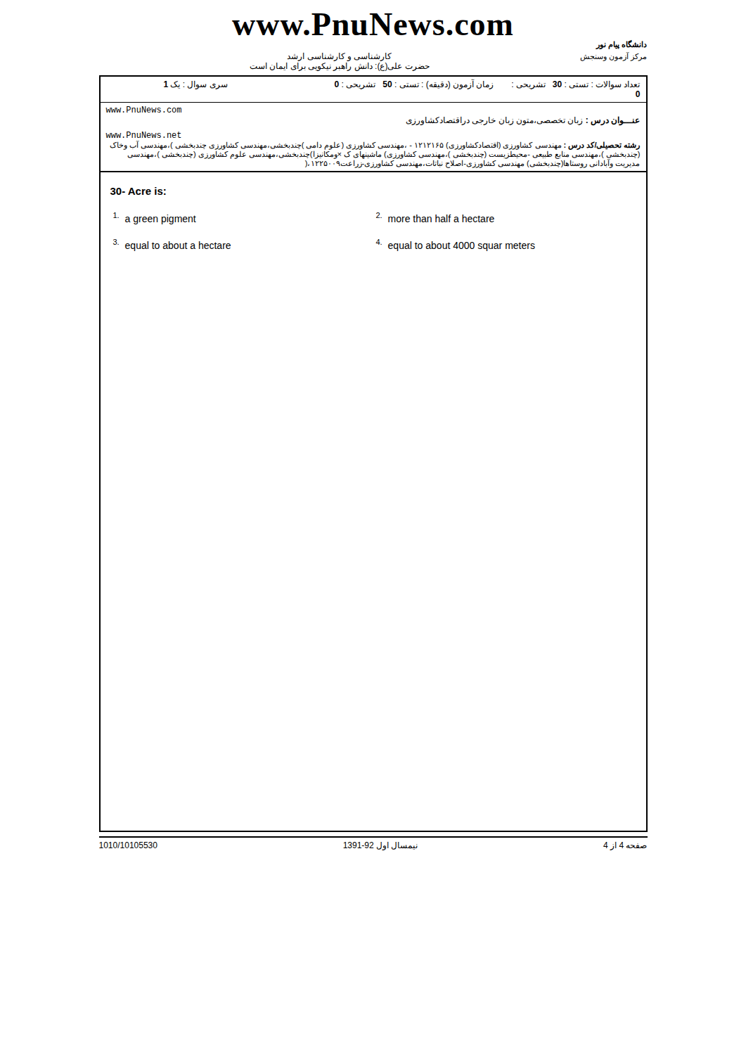www.PnuNews.com
دانشگاه پیام نور
مرکز آزمون وسنجش
کارشناسی و کارشناسی ارشد
حضرت علی(ع): دانش راهبر نیکویی برای ایمان است
| تعداد سوالات : تستی : 30 تشریحی : 0 | زمان آزمون (دقیقه) : تستی : 50 تشریحی : 0 | سری سوال : یک 1 |
| www.PnuNews.com عنـــوان درس : زبان تخصصی،متون زبان خارجی دراقتصادکشاورزی |
| www.PnuNews.net رشته تحصیلی/کد درس : مهندسی کشاورزی (اقتصادکشاورزی) ۱۲۱۲۱۶۵ - ،مهندسی کشاورزی (علوم دامی )چندبخشی،مهندسی کشاورزی چندبخشی )،مهندسی آب وخاک (چندبخشی )،مهندسی منابع طبیعی -محیطزیست (چندبخشی )،مهندسی کشاورزی) ماشینهای ک ×ومکانیزا)چندبخشی،مهندسی علوم کشاورزی (چندبخشی )،مهندسی مدیریت وآبادانی روستاها(چندبخشی) مهندسی کشاورزی-اصلاح نباتات،مهندسی کشاورزی-زراعت۱۲۲۵۰۰۹،( |
30- Acre is:
| 1. a green pigment | 2. more than half a hectare |
| 3. equal to about a hectare | 4. equal to about 4000 squar meters |
صفحه 4 از 4
نیمسال اول 92-1391
1010/10105530